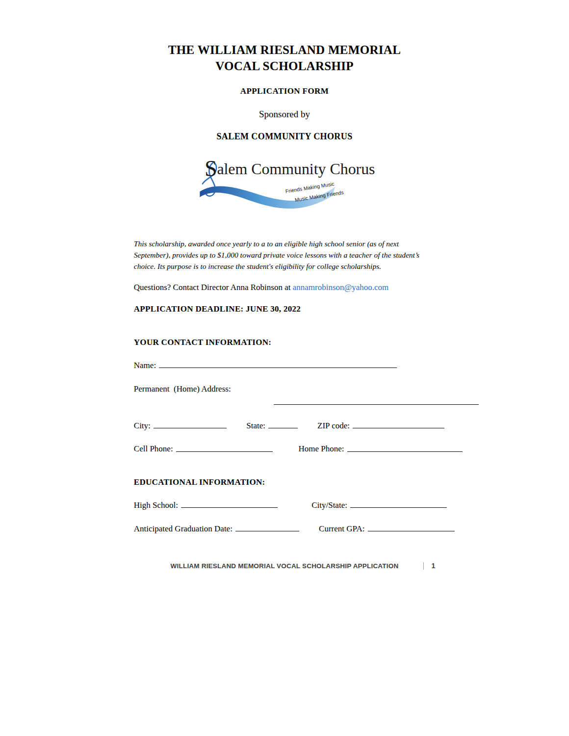THE WILLIAM RIESLAND MEMORIAL
VOCAL SCHOLARSHIP
APPLICATION FORM
Sponsored by
SALEM COMMUNITY CHORUS
alem Community Chorus S Friends Making Music Music Making Friends
This scholarship, awarded once yearly to a to an eligible high school senior (as of next September), provides up to $1,000 toward private voice lessons with a teacher of the student’s choice. Its purpose is to increase the student's eligibility for college scholarships.
Questions? Contact Director Anna Robinson at annamrobinson@yahoo.com
APPLICATION DEADLINE: JUNE 30, 2022
YOUR CONTACT INFORMATION:
Name:
Permanent (Home) Address:
City: State: ZIP code:
Cell Phone: Home Phone:
EDUCATIONAL INFORMATION:
High School: City/State:
Anticipated Graduation Date: Current GPA:
WILLIAM RIESLAND MEMORIAL VOCAL SCHOLARSHIP APPLICATION
1